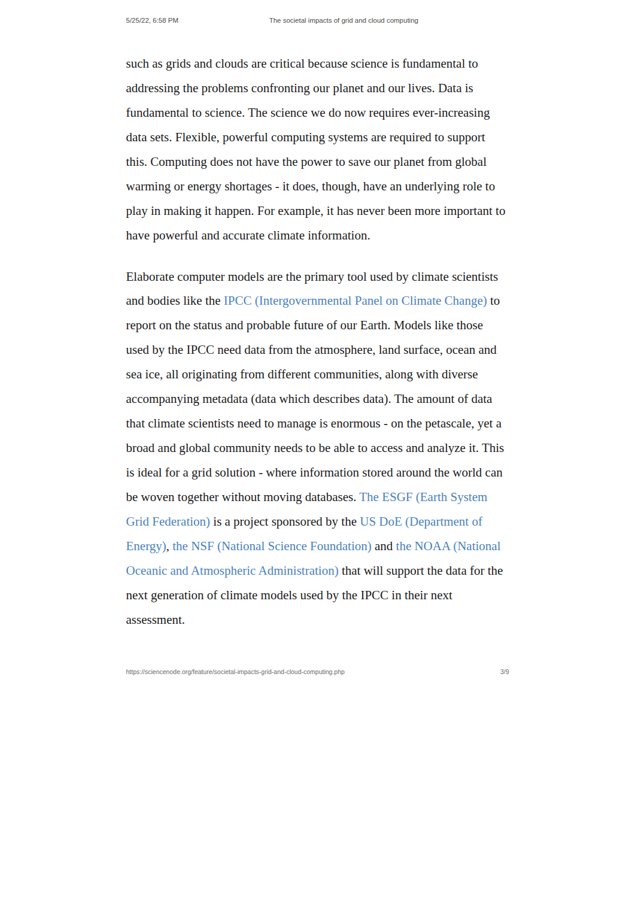5/25/22, 6:58 PM The societal impacts of grid and cloud computing
such as grids and clouds are critical because science is fundamental to addressing the problems confronting our planet and our lives. Data is fundamental to science. The science we do now requires ever-increasing data sets. Flexible, powerful computing systems are required to support this. Computing does not have the power to save our planet from global warming or energy shortages - it does, though, have an underlying role to play in making it happen. For example, it has never been more important to have powerful and accurate climate information.
Elaborate computer models are the primary tool used by climate scientists and bodies like the IPCC (Intergovernmental Panel on Climate Change) to report on the status and probable future of our Earth. Models like those used by the IPCC need data from the atmosphere, land surface, ocean and sea ice, all originating from different communities, along with diverse accompanying metadata (data which describes data). The amount of data that climate scientists need to manage is enormous - on the petascale, yet a broad and global community needs to be able to access and analyze it. This is ideal for a grid solution - where information stored around the world can be woven together without moving databases. The ESGF (Earth System Grid Federation) is a project sponsored by the US DoE (Department of Energy), the NSF (National Science Foundation) and the NOAA (National Oceanic and Atmospheric Administration) that will support the data for the next generation of climate models used by the IPCC in their next assessment.
https://sciencenode.org/feature/societal-impacts-grid-and-cloud-computing.php 3/9